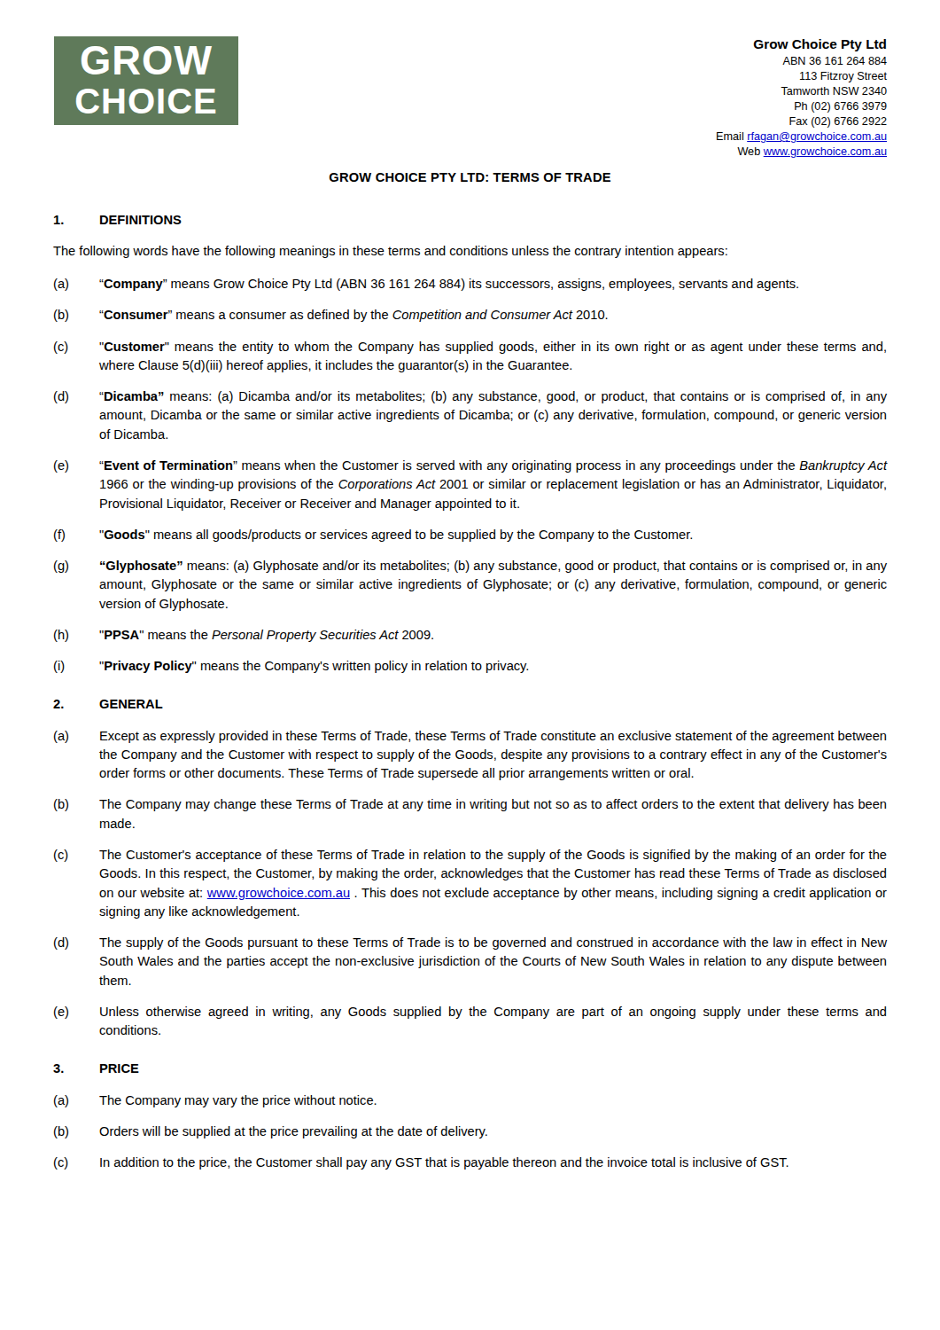GROW
CHOICE
Grow Choice Pty Ltd
ABN 36 161 264 884
113 Fitzroy Street
Tamworth NSW 2340
Ph (02) 6766 3979
Fax (02) 6766 2922
Email rfagan@growchoice.com.au
Web www.growchoice.com.au
GROW CHOICE PTY LTD: TERMS OF TRADE
1. DEFINITIONS
The following words have the following meanings in these terms and conditions unless the contrary intention appears:
(a) “Company” means Grow Choice Pty Ltd (ABN 36 161 264 884) its successors, assigns, employees, servants and agents.
(b) “Consumer” means a consumer as defined by the Competition and Consumer Act 2010.
(c) "Customer" means the entity to whom the Company has supplied goods, either in its own right or as agent under these terms and, where Clause 5(d)(iii) hereof applies, it includes the guarantor(s) in the Guarantee.
(d) “Dicamba” means: (a) Dicamba and/or its metabolites; (b) any substance, good, or product, that contains or is comprised of, in any amount, Dicamba or the same or similar active ingredients of Dicamba; or (c) any derivative, formulation, compound, or generic version of Dicamba.
(e) “Event of Termination” means when the Customer is served with any originating process in any proceedings under the Bankruptcy Act 1966 or the winding-up provisions of the Corporations Act 2001 or similar or replacement legislation or has an Administrator, Liquidator, Provisional Liquidator, Receiver or Receiver and Manager appointed to it.
(f) "Goods" means all goods/products or services agreed to be supplied by the Company to the Customer.
(g) “Glyphosate” means: (a) Glyphosate and/or its metabolites; (b) any substance, good or product, that contains or is comprised or, in any amount, Glyphosate or the same or similar active ingredients of Glyphosate; or (c) any derivative, formulation, compound, or generic version of Glyphosate.
(h) "PPSA" means the Personal Property Securities Act 2009.
(i) "Privacy Policy" means the Company's written policy in relation to privacy.
2. GENERAL
(a) Except as expressly provided in these Terms of Trade, these Terms of Trade constitute an exclusive statement of the agreement between the Company and the Customer with respect to supply of the Goods, despite any provisions to a contrary effect in any of the Customer's order forms or other documents. These Terms of Trade supersede all prior arrangements written or oral.
(b) The Company may change these Terms of Trade at any time in writing but not so as to affect orders to the extent that delivery has been made.
(c) The Customer's acceptance of these Terms of Trade in relation to the supply of the Goods is signified by the making of an order for the Goods. In this respect, the Customer, by making the order, acknowledges that the Customer has read these Terms of Trade as disclosed on our website at: www.growchoice.com.au . This does not exclude acceptance by other means, including signing a credit application or signing any like acknowledgement.
(d) The supply of the Goods pursuant to these Terms of Trade is to be governed and construed in accordance with the law in effect in New South Wales and the parties accept the non-exclusive jurisdiction of the Courts of New South Wales in relation to any dispute between them.
(e) Unless otherwise agreed in writing, any Goods supplied by the Company are part of an ongoing supply under these terms and conditions.
3. PRICE
(a) The Company may vary the price without notice.
(b) Orders will be supplied at the price prevailing at the date of delivery.
(c) In addition to the price, the Customer shall pay any GST that is payable thereon and the invoice total is inclusive of GST.